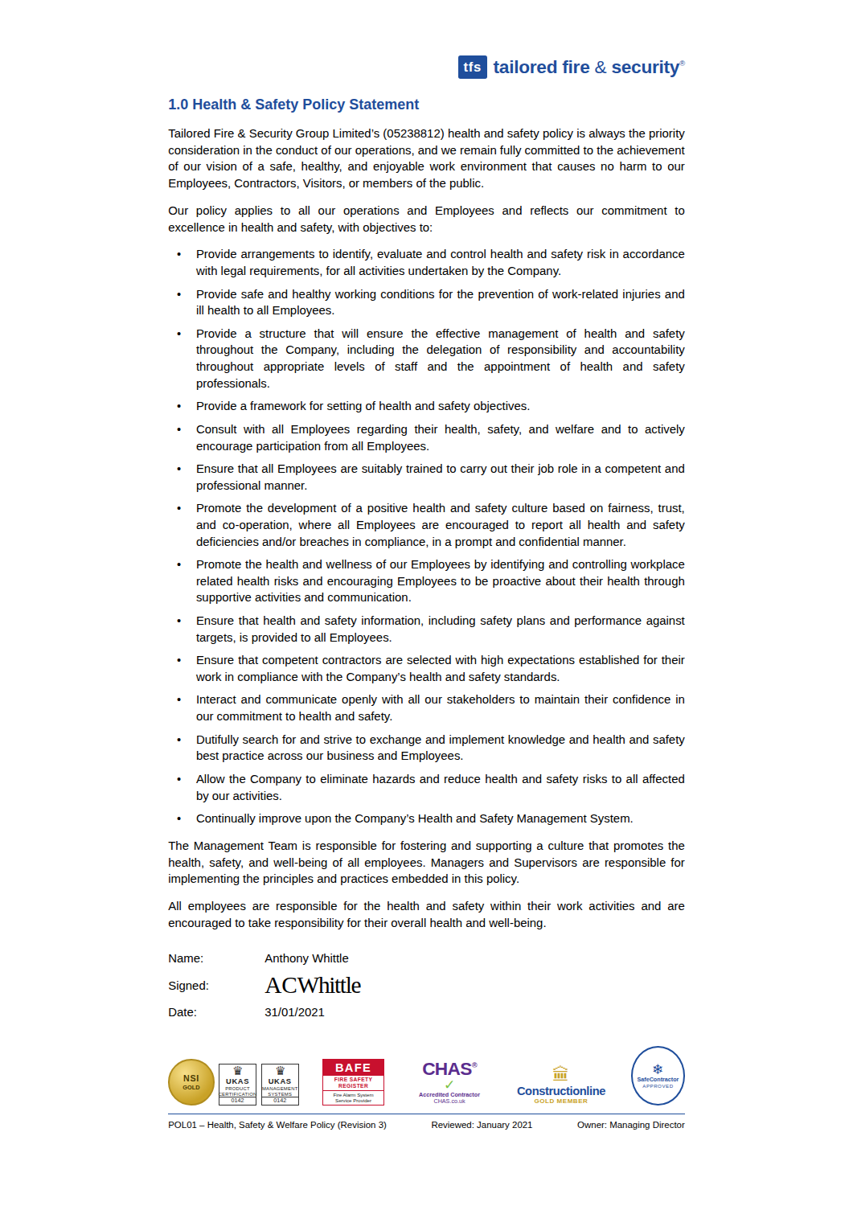tfs tailored fire & security®
1.0 Health & Safety Policy Statement
Tailored Fire & Security Group Limited’s (05238812) health and safety policy is always the priority consideration in the conduct of our operations, and we remain fully committed to the achievement of our vision of a safe, healthy, and enjoyable work environment that causes no harm to our Employees, Contractors, Visitors, or members of the public.
Our policy applies to all our operations and Employees and reflects our commitment to excellence in health and safety, with objectives to:
Provide arrangements to identify, evaluate and control health and safety risk in accordance with legal requirements, for all activities undertaken by the Company.
Provide safe and healthy working conditions for the prevention of work-related injuries and ill health to all Employees.
Provide a structure that will ensure the effective management of health and safety throughout the Company, including the delegation of responsibility and accountability throughout appropriate levels of staff and the appointment of health and safety professionals.
Provide a framework for setting of health and safety objectives.
Consult with all Employees regarding their health, safety, and welfare and to actively encourage participation from all Employees.
Ensure that all Employees are suitably trained to carry out their job role in a competent and professional manner.
Promote the development of a positive health and safety culture based on fairness, trust, and co-operation, where all Employees are encouraged to report all health and safety deficiencies and/or breaches in compliance, in a prompt and confidential manner.
Promote the health and wellness of our Employees by identifying and controlling workplace related health risks and encouraging Employees to be proactive about their health through supportive activities and communication.
Ensure that health and safety information, including safety plans and performance against targets, is provided to all Employees.
Ensure that competent contractors are selected with high expectations established for their work in compliance with the Company’s health and safety standards.
Interact and communicate openly with all our stakeholders to maintain their confidence in our commitment to health and safety.
Dutifully search for and strive to exchange and implement knowledge and health and safety best practice across our business and Employees.
Allow the Company to eliminate hazards and reduce health and safety risks to all affected by our activities.
Continually improve upon the Company’s Health and Safety Management System.
The Management Team is responsible for fostering and supporting a culture that promotes the health, safety, and well-being of all employees. Managers and Supervisors are responsible for implementing the principles and practices embedded in this policy.
All employees are responsible for the health and safety within their work activities and are encouraged to take responsibility for their overall health and well-being.
Name:
Anthony Whittle
Signed:
A C Whittle
Date:
31/01/2021
NSI
GOLD
♛
UKAS
Product
Certification
0142
♛
UKAS
Management
Systems
0142
BAFE
FIRE SAFETY
REGISTER
Fire Alarm System
Service Provider
CHAS®
✓
Accredited Contractor
CHAS.co.uk
🏛
Constructionline
GOLD MEMBER
❄
SafeContractor
APPROVED
POL01 – Health, Safety & Welfare Policy (Revision 3) Reviewed: January 2021 Owner: Managing Director